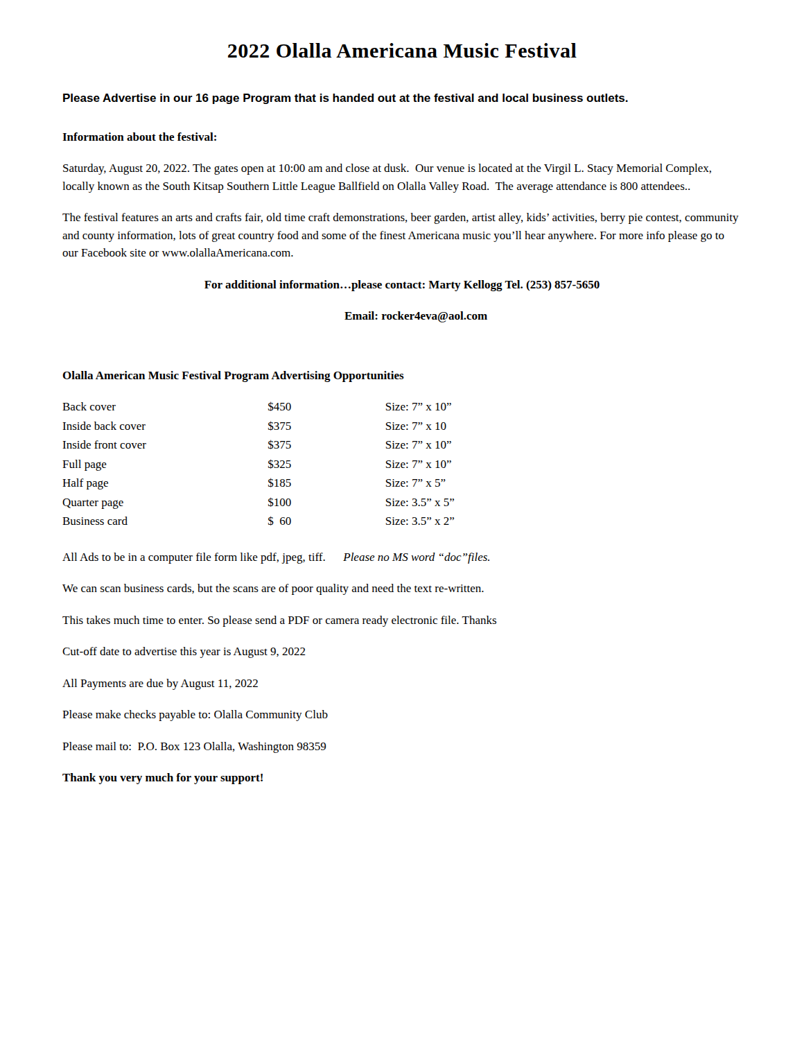2022 Olalla Americana Music Festival
Please Advertise in our 16 page Program that is handed out at the festival and local business outlets.
Information about the festival:
Saturday, August 20, 2022. The gates open at 10:00 am and close at dusk. Our venue is located at the Virgil L. Stacy Memorial Complex, locally known as the South Kitsap Southern Little League Ballfield on Olalla Valley Road. The average attendance is 800 attendees..
The festival features an arts and crafts fair, old time craft demonstrations, beer garden, artist alley, kids’ activities, berry pie contest, community and county information, lots of great country food and some of the finest Americana music you’ll hear anywhere. For more info please go to our Facebook site or www.olallaAmericana.com.
For additional information…please contact: Marty Kellogg Tel. (253) 857-5650
Email: rocker4eva@aol.com
Olalla American Music Festival Program Advertising Opportunities
| Back cover | $450 | Size: 7” x 10” |
| Inside back cover | $375 | Size: 7” x 10 |
| Inside front cover | $375 | Size: 7” x 10” |
| Full page | $325 | Size: 7” x 10” |
| Half page | $185 | Size: 7” x 5” |
| Quarter page | $100 | Size: 3.5” x 5” |
| Business card | $ 60 | Size: 3.5” x 2” |
All Ads to be in a computer file form like pdf, jpeg, tiff. Please no MS word “doc”files.
We can scan business cards, but the scans are of poor quality and need the text re-written.
This takes much time to enter. So please send a PDF or camera ready electronic file. Thanks
Cut-off date to advertise this year is August 9, 2022
All Payments are due by August 11, 2022
Please make checks payable to: Olalla Community Club
Please mail to: P.O. Box 123 Olalla, Washington 98359
Thank you very much for your support!